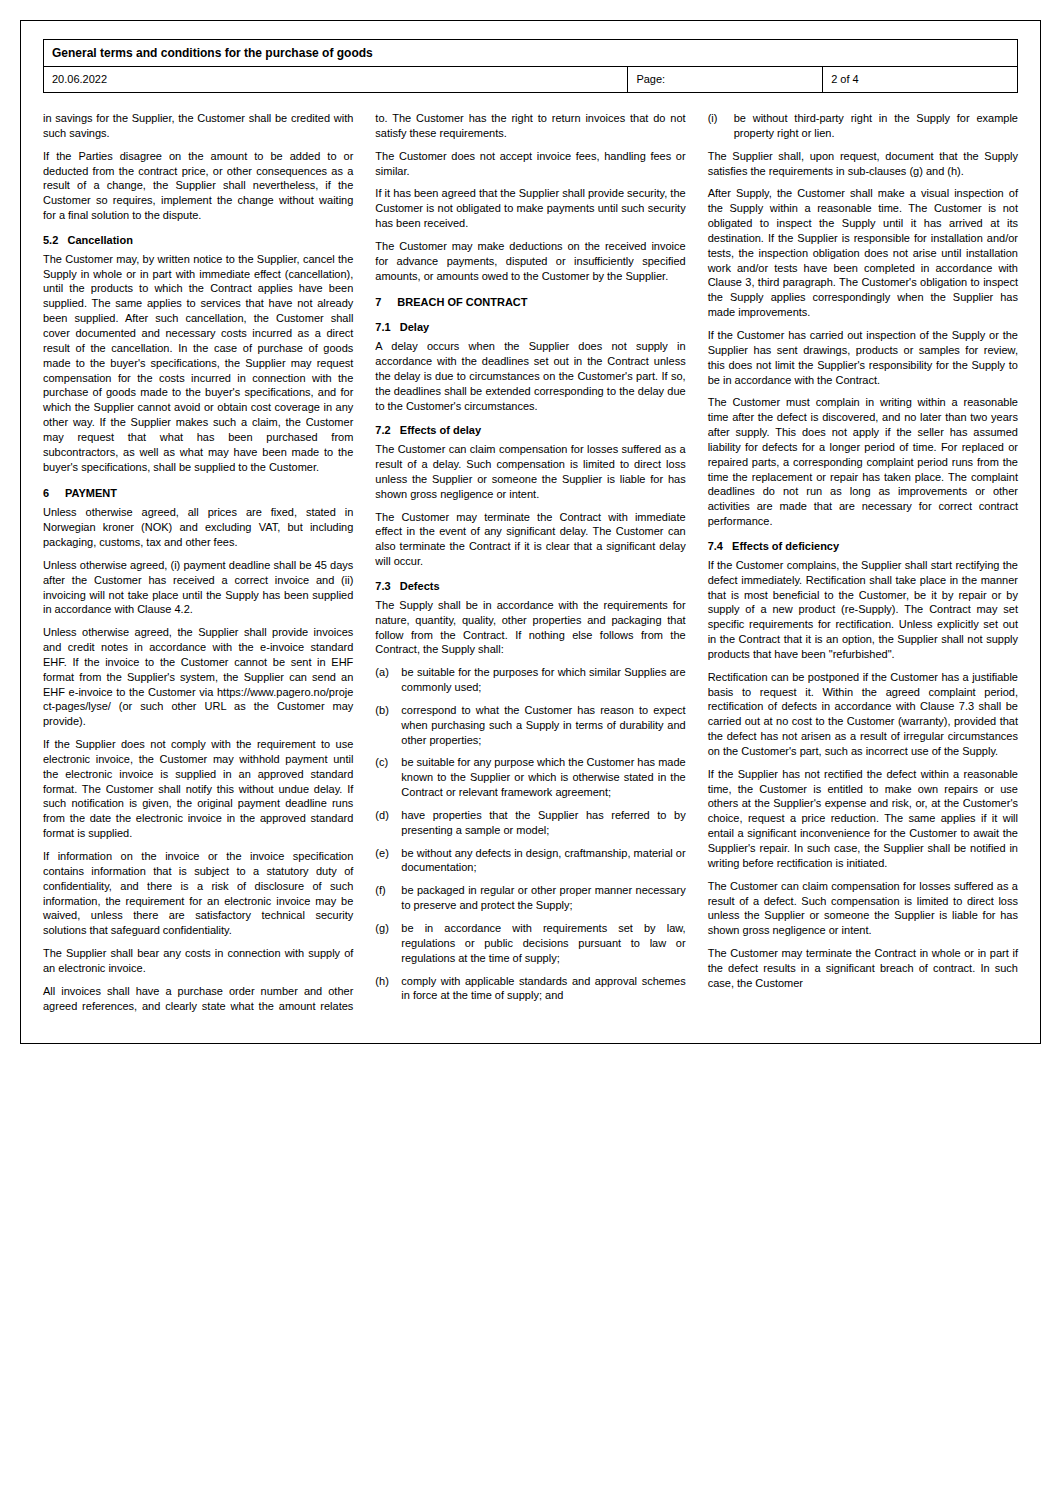| General terms and conditions for the purchase of goods |
| 20.06.2022 | Page: | 2 of 4 |
in savings for the Supplier, the Customer shall be credited with such savings.
If the Parties disagree on the amount to be added to or deducted from the contract price, or other consequences as a result of a change, the Supplier shall nevertheless, if the Customer so requires, implement the change without waiting for a final solution to the dispute.
5.2 Cancellation
The Customer may, by written notice to the Supplier, cancel the Supply in whole or in part with immediate effect (cancellation), until the products to which the Contract applies have been supplied. The same applies to services that have not already been supplied. After such cancellation, the Customer shall cover documented and necessary costs incurred as a direct result of the cancellation. In the case of purchase of goods made to the buyer's specifications, the Supplier may request compensation for the costs incurred in connection with the purchase of goods made to the buyer's specifications, and for which the Supplier cannot avoid or obtain cost coverage in any other way. If the Supplier makes such a claim, the Customer may request that what has been purchased from subcontractors, as well as what may have been made to the buyer's specifications, shall be supplied to the Customer.
6 PAYMENT
Unless otherwise agreed, all prices are fixed, stated in Norwegian kroner (NOK) and excluding VAT, but including packaging, customs, tax and other fees.
Unless otherwise agreed, (i) payment deadline shall be 45 days after the Customer has received a correct invoice and (ii) invoicing will not take place until the Supply has been supplied in accordance with Clause 4.2.
Unless otherwise agreed, the Supplier shall provide invoices and credit notes in accordance with the e-invoice standard EHF. If the invoice to the Customer cannot be sent in EHF format from the Supplier's system, the Supplier can send an EHF e-invoice to the Customer via https://www.pagero.no/project-pages/lyse/ (or such other URL as the Customer may provide).
If the Supplier does not comply with the requirement to use electronic invoice, the Customer may withhold payment until the electronic invoice is supplied in an approved standard format. The Customer shall notify this without undue delay. If such notification is given, the original payment deadline runs from the date the electronic invoice in the approved standard format is supplied.
If information on the invoice or the invoice specification contains information that is subject to a statutory duty of confidentiality, and there is a risk of disclosure of such information, the requirement for an electronic invoice may be waived, unless there are satisfactory technical security solutions that safeguard confidentiality.
The Supplier shall bear any costs in connection with supply of an electronic invoice.
All invoices shall have a purchase order number and other agreed references, and clearly state what the amount relates to. The Customer has the right to return invoices that do not satisfy these requirements.
The Customer does not accept invoice fees, handling fees or similar.
If it has been agreed that the Supplier shall provide security, the Customer is not obligated to make payments until such security has been received.
The Customer may make deductions on the received invoice for advance payments, disputed or insufficiently specified amounts, or amounts owed to the Customer by the Supplier.
7 BREACH OF CONTRACT
7.1 Delay
A delay occurs when the Supplier does not supply in accordance with the deadlines set out in the Contract unless the delay is due to circumstances on the Customer's part. If so, the deadlines shall be extended corresponding to the delay due to the Customer's circumstances.
7.2 Effects of delay
The Customer can claim compensation for losses suffered as a result of a delay. Such compensation is limited to direct loss unless the Supplier or someone the Supplier is liable for has shown gross negligence or intent.
The Customer may terminate the Contract with immediate effect in the event of any significant delay. The Customer can also terminate the Contract if it is clear that a significant delay will occur.
7.3 Defects
The Supply shall be in accordance with the requirements for nature, quantity, quality, other properties and packaging that follow from the Contract. If nothing else follows from the Contract, the Supply shall:
be suitable for the purposes for which similar Supplies are commonly used;
correspond to what the Customer has reason to expect when purchasing such a Supply in terms of durability and other properties;
be suitable for any purpose which the Customer has made known to the Supplier or which is otherwise stated in the Contract or relevant framework agreement;
have properties that the Supplier has referred to by presenting a sample or model;
be without any defects in design, craftmanship, material or documentation;
be packaged in regular or other proper manner necessary to preserve and protect the Supply;
be in accordance with requirements set by law, regulations or public decisions pursuant to law or regulations at the time of supply;
comply with applicable standards and approval schemes in force at the time of supply; and
be without third-party right in the Supply for example property right or lien.
The Supplier shall, upon request, document that the Supply satisfies the requirements in sub-clauses (g) and (h).
After Supply, the Customer shall make a visual inspection of the Supply within a reasonable time. The Customer is not obligated to inspect the Supply until it has arrived at its destination. If the Supplier is responsible for installation and/or tests, the inspection obligation does not arise until installation work and/or tests have been completed in accordance with Clause 3, third paragraph. The Customer's obligation to inspect the Supply applies correspondingly when the Supplier has made improvements.
If the Customer has carried out inspection of the Supply or the Supplier has sent drawings, products or samples for review, this does not limit the Supplier's responsibility for the Supply to be in accordance with the Contract.
The Customer must complain in writing within a reasonable time after the defect is discovered, and no later than two years after supply. This does not apply if the seller has assumed liability for defects for a longer period of time. For replaced or repaired parts, a corresponding complaint period runs from the time the replacement or repair has taken place. The complaint deadlines do not run as long as improvements or other activities are made that are necessary for correct contract performance.
7.4 Effects of deficiency
If the Customer complains, the Supplier shall start rectifying the defect immediately. Rectification shall take place in the manner that is most beneficial to the Customer, be it by repair or by supply of a new product (re-Supply). The Contract may set specific requirements for rectification. Unless explicitly set out in the Contract that it is an option, the Supplier shall not supply products that have been "refurbished".
Rectification can be postponed if the Customer has a justifiable basis to request it. Within the agreed complaint period, rectification of defects in accordance with Clause 7.3 shall be carried out at no cost to the Customer (warranty), provided that the defect has not arisen as a result of irregular circumstances on the Customer's part, such as incorrect use of the Supply.
If the Supplier has not rectified the defect within a reasonable time, the Customer is entitled to make own repairs or use others at the Supplier's expense and risk, or, at the Customer's choice, request a price reduction. The same applies if it will entail a significant inconvenience for the Customer to await the Supplier's repair. In such case, the Supplier shall be notified in writing before rectification is initiated.
The Customer can claim compensation for losses suffered as a result of a defect. Such compensation is limited to direct loss unless the Supplier or someone the Supplier is liable for has shown gross negligence or intent.
The Customer may terminate the Contract in whole or in part if the defect results in a significant breach of contract. In such case, the Customer